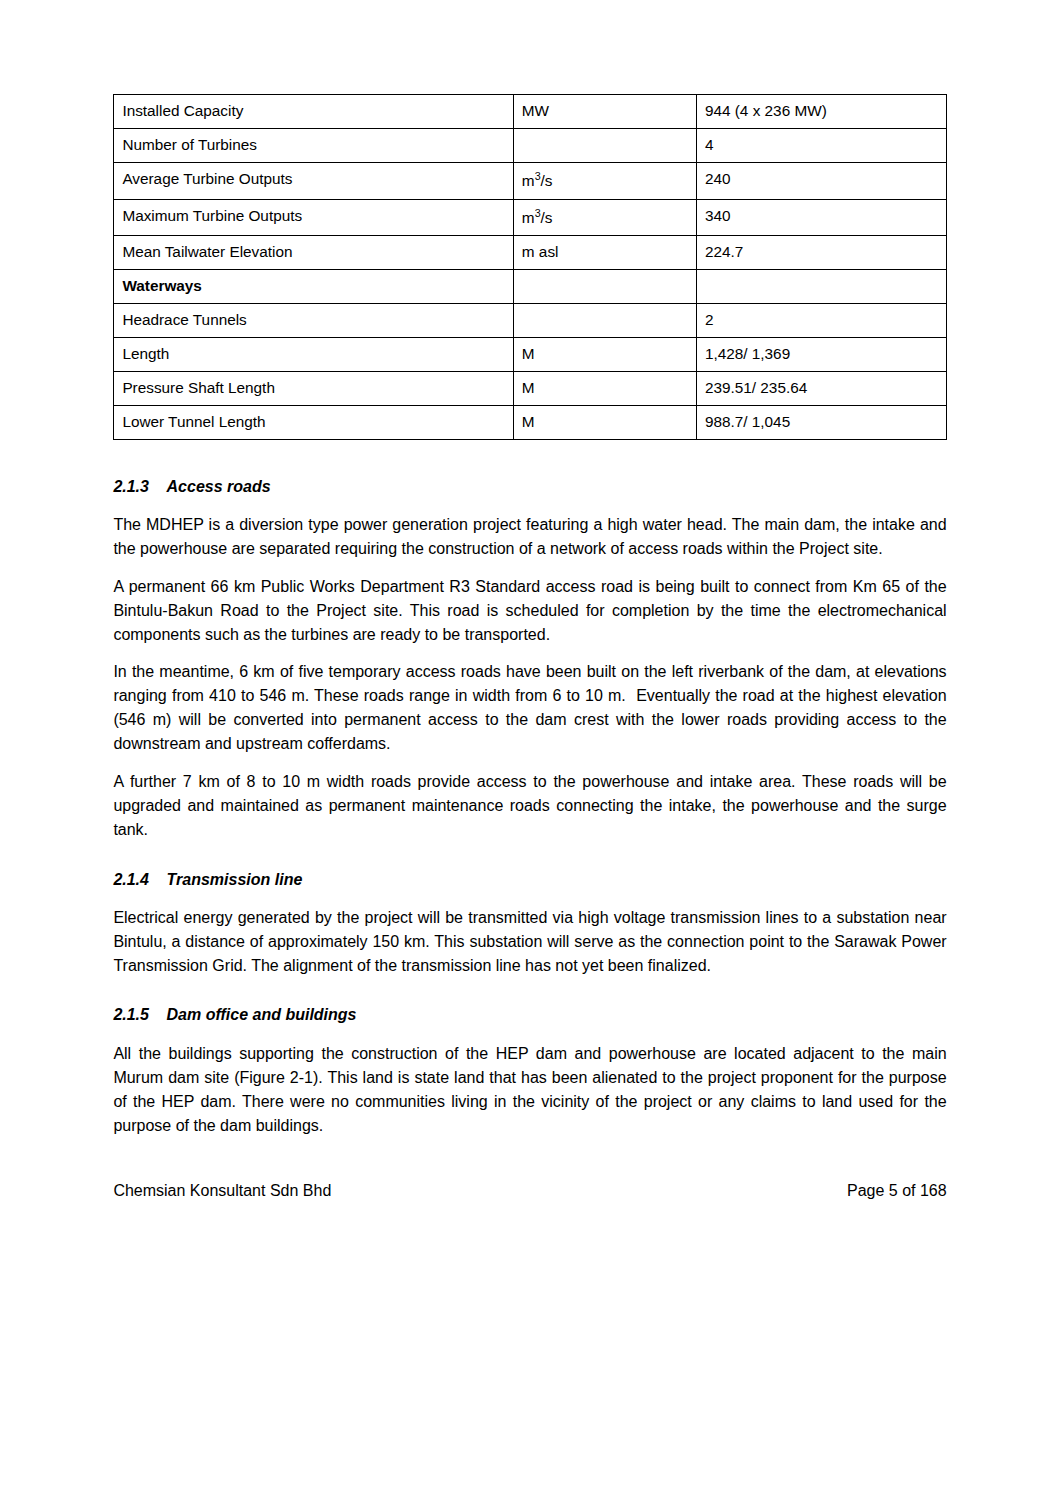| Installed Capacity | MW | 944 (4 x 236 MW) |
| Number of Turbines | | 4 |
| Average Turbine Outputs | m 3 /s | 240 |
| Maximum Turbine Outputs | m 3 /s | 340 |
| Mean Tailwater Elevation | m asl | 224.7 |
| Waterways | | |
| Headrace Tunnels | | 2 |
| Length | M | 1,428/ 1,369 |
| Pressure Shaft Length | M | 239.51/ 235.64 |
| Lower Tunnel Length | M | 988.7/ 1,045 |
2.1.3 Access roads
The MDHEP is a diversion type power generation project featuring a high water head. The main dam, the intake and the powerhouse are separated requiring the construction of a network of access roads within the Project site.
A permanent 66 km Public Works Department R3 Standard access road is being built to connect from Km 65 of the Bintulu-Bakun Road to the Project site. This road is scheduled for completion by the time the electromechanical components such as the turbines are ready to be transported.
In the meantime, 6 km of five temporary access roads have been built on the left riverbank of the dam, at elevations ranging from 410 to 546 m. These roads range in width from 6 to 10 m. Eventually the road at the highest elevation (546 m) will be converted into permanent access to the dam crest with the lower roads providing access to the downstream and upstream cofferdams.
A further 7 km of 8 to 10 m width roads provide access to the powerhouse and intake area. These roads will be upgraded and maintained as permanent maintenance roads connecting the intake, the powerhouse and the surge tank.
2.1.4 Transmission line
Electrical energy generated by the project will be transmitted via high voltage transmission lines to a substation near Bintulu, a distance of approximately 150 km. This substation will serve as the connection point to the Sarawak Power Transmission Grid. The alignment of the transmission line has not yet been finalized.
2.1.5 Dam office and buildings
All the buildings supporting the construction of the HEP dam and powerhouse are located adjacent to the main Murum dam site (Figure 2-1). This land is state land that has been alienated to the project proponent for the purpose of the HEP dam. There were no communities living in the vicinity of the project or any claims to land used for the purpose of the dam buildings.
Chemsian Konsultant Sdn Bhd
Page 5 of 168